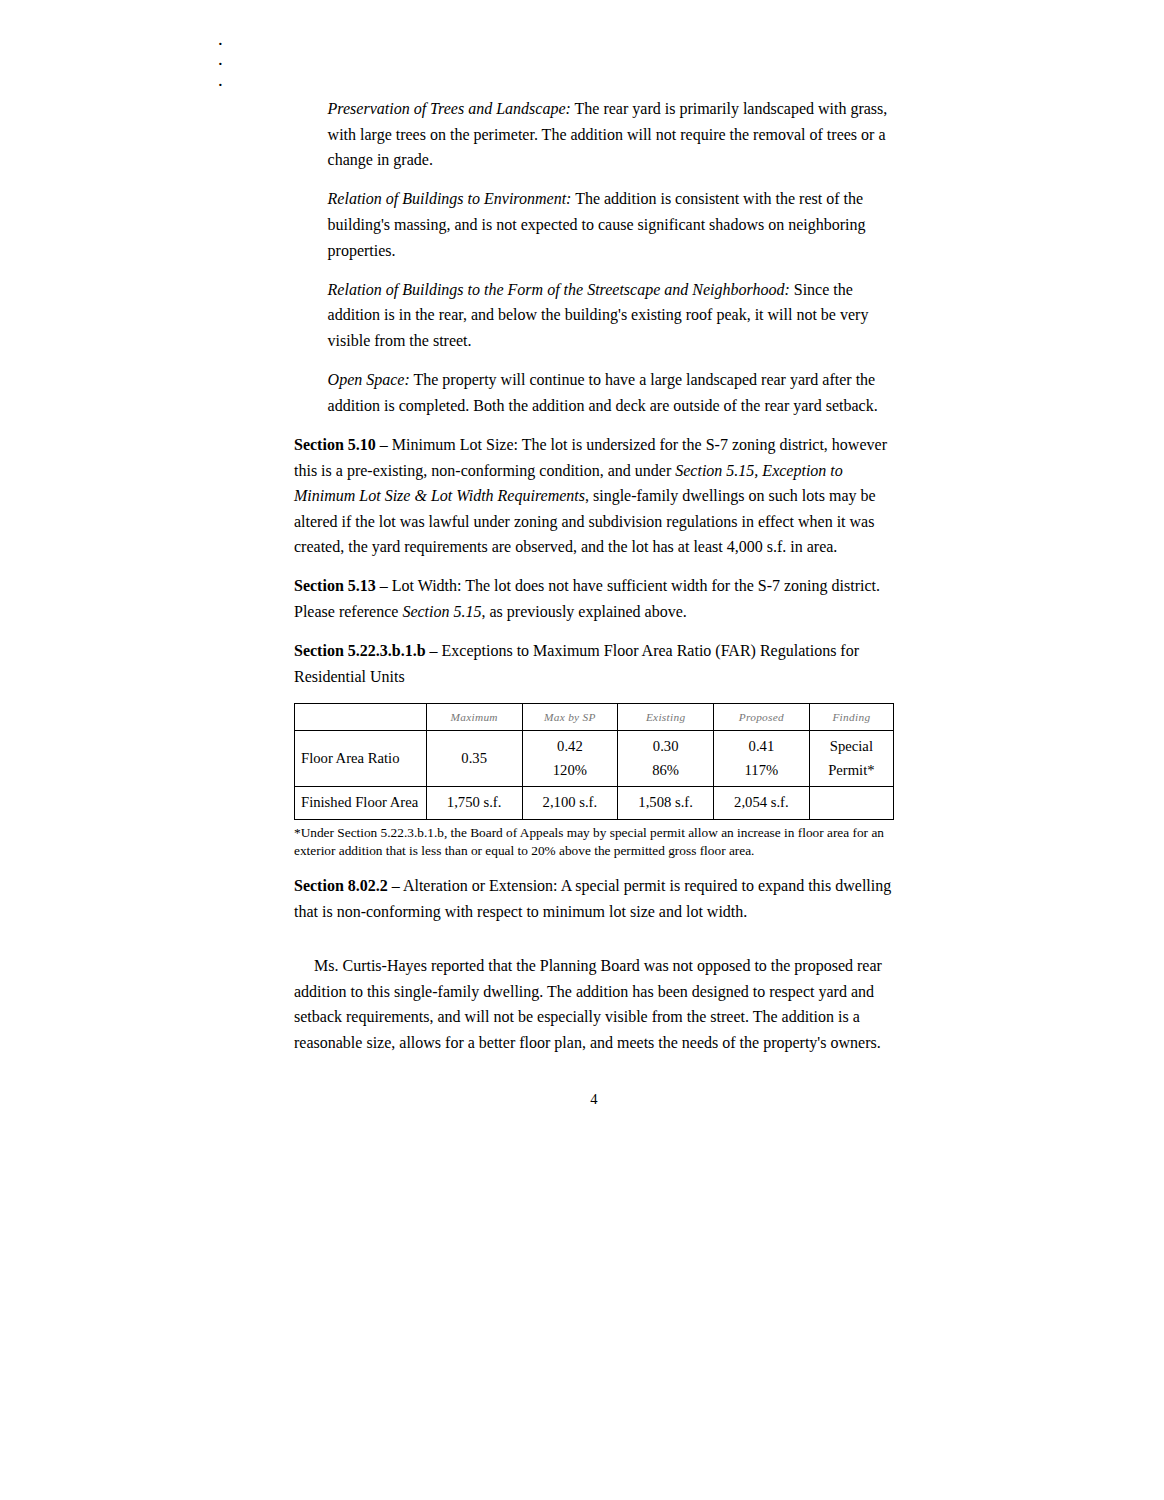·
·
·
Preservation of Trees and Landscape: The rear yard is primarily landscaped with grass, with large trees on the perimeter. The addition will not require the removal of trees or a change in grade.
Relation of Buildings to Environment: The addition is consistent with the rest of the building's massing, and is not expected to cause significant shadows on neighboring properties.
Relation of Buildings to the Form of the Streetscape and Neighborhood: Since the addition is in the rear, and below the building's existing roof peak, it will not be very visible from the street.
Open Space: The property will continue to have a large landscaped rear yard after the addition is completed. Both the addition and deck are outside of the rear yard setback.
Section 5.10 – Minimum Lot Size: The lot is undersized for the S-7 zoning district, however this is a pre-existing, non-conforming condition, and under Section 5.15, Exception to Minimum Lot Size & Lot Width Requirements, single-family dwellings on such lots may be altered if the lot was lawful under zoning and subdivision regulations in effect when it was created, the yard requirements are observed, and the lot has at least 4,000 s.f. in area.
Section 5.13 – Lot Width: The lot does not have sufficient width for the S-7 zoning district. Please reference Section 5.15, as previously explained above.
Section 5.22.3.b.1.b – Exceptions to Maximum Floor Area Ratio (FAR) Regulations for Residential Units
| | Maximum | Max by SP | Existing | Proposed | Finding |
| --- | --- | --- | --- | --- | --- |
| Floor Area Ratio | 0.35 | 0.42 120% | 0.30 86% | 0.41 117% | Special Permit* |
| Finished Floor Area | 1,750 s.f. | 2,100 s.f. | 1,508 s.f. | 2,054 s.f. | |
*Under Section 5.22.3.b.1.b, the Board of Appeals may by special permit allow an increase in floor area for an exterior addition that is less than or equal to 20% above the permitted gross floor area.
Section 8.02.2 – Alteration or Extension: A special permit is required to expand this dwelling that is non-conforming with respect to minimum lot size and lot width.
Ms. Curtis-Hayes reported that the Planning Board was not opposed to the proposed rear addition to this single-family dwelling. The addition has been designed to respect yard and setback requirements, and will not be especially visible from the street. The addition is a reasonable size, allows for a better floor plan, and meets the needs of the property's owners.
4